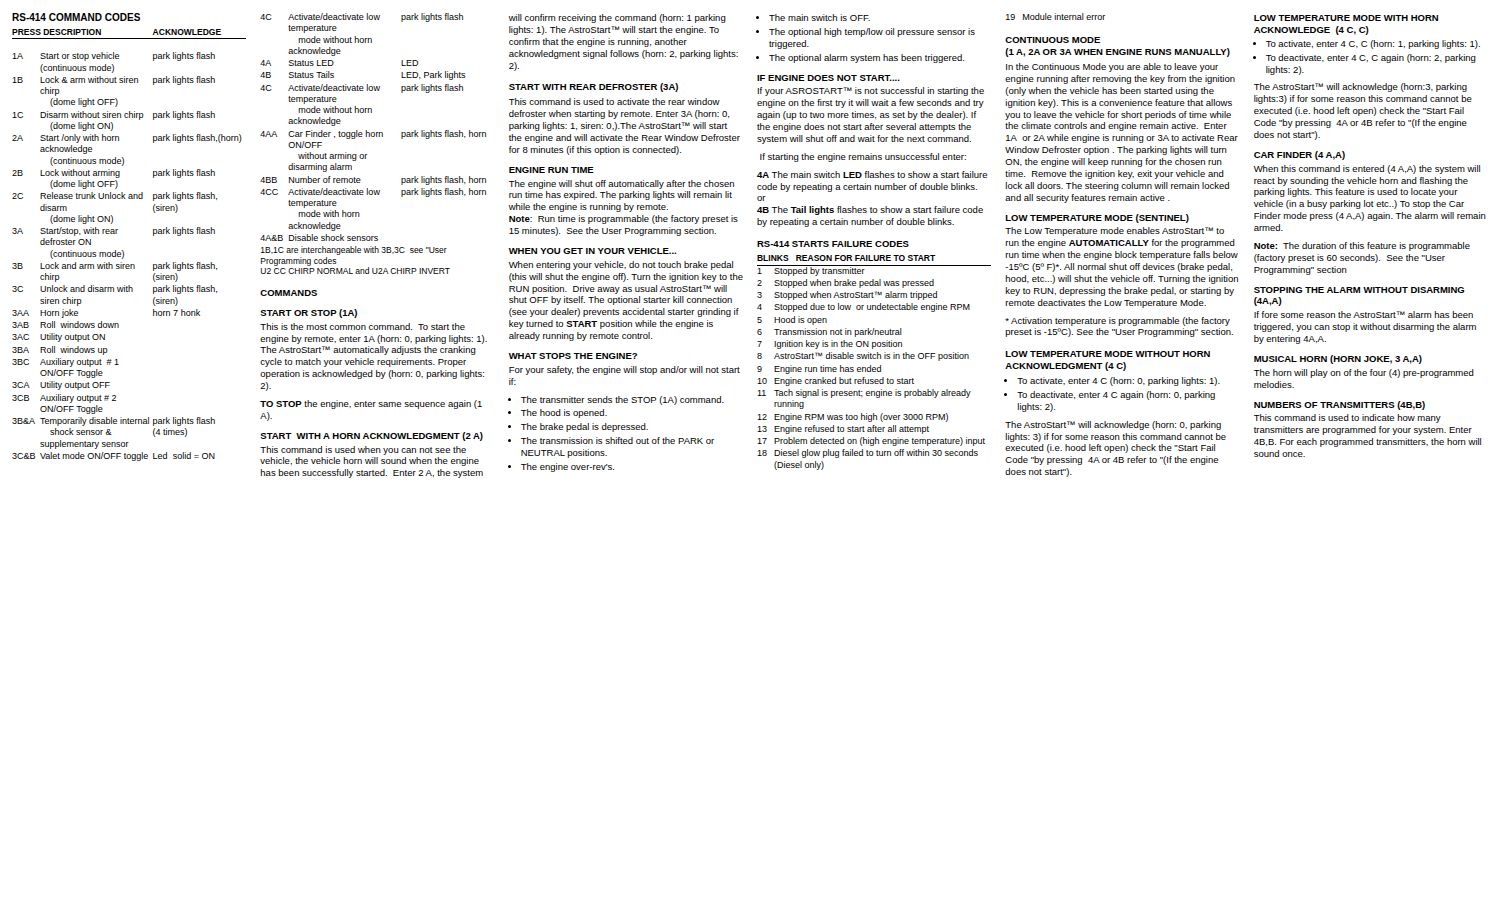RS-414 COMMAND CODES
| PRESS DESCRIPTION | ACKNOWLEDGE |
| 1A | Start or stop vehicle (continuous mode) | park lights flash |
| 1B | Lock & arm without siren chirp (dome light OFF) | park lights flash |
| 1C | Disarm without siren chirp (dome light ON) | park lights flash |
| 2A | Start /only with horn acknowledge (continuous mode) | park lights flash,(horn) |
| 2B | Lock without arming (dome light OFF) | park lights flash |
| 2C | Release trunk Unlock and disarm (dome light ON) | park lights flash, (siren) |
| 3A | Start/stop, with rear defroster ON (continuous mode) | park lights flash |
| 3B | Lock and arm with siren chirp | park lights flash, (siren) |
| 3C | Unlock and disarm with siren chirp | park lights flash, (siren) |
| 3AA | Horn joke | horn 7 honk |
| 3AB | Roll windows down | |
| 3AC | Utility output ON | |
| 3BA | Roll windows up | |
| 3BC | Auxiliary output # 1 ON/OFF Toggle | |
| 3CA | Utility output OFF | |
| 3CB | Auxiliary output # 2 ON/OFF Toggle | |
| 3B&A | Temporarily disable internal shock sensor & supplementary sensor | park lights flash (4 times) |
| 3C&B | Valet mode ON/OFF toggle | Led solid = ON |
| 4C | Activate/deactivate low temperature mode without horn acknowledge | park lights flash |
| 4A | Status LED | LED |
| 4B | Status Tails | LED, Park lights |
| 4C | Activate/deactivate low temperature mode without horn acknowledge | park lights flash |
| 4AA | Car Finder , toggle horn ON/OFF without arming or disarming alarm | park lights flash, horn |
| 4BB | Number of remote | park lights flash, horn |
| 4CC | Activate/deactivate low temperature mode with horn acknowledge | park lights flash, horn |
| 4A&B | Disable shock sensors | |
1B,1C are interchangeable with 3B,3C see "User Programming codes
U2 CC CHIRP NORMAL and U2A CHIRP INVERT
COMMANDS
START OR STOP (1A)
This is the most common command. To start the engine by remote, enter 1A (horn: 0, parking lights: 1). The AstroStart™ automatically adjusts the cranking cycle to match your vehicle requirements. Proper operation is acknowledged by (horn: 0, parking lights: 2).
TO STOP the engine, enter same sequence again (1 A).
START WITH A HORN ACKNOWLEDGMENT (2 A)
This command is used when you can not see the vehicle, the vehicle horn will sound when the engine has been successfully started. Enter 2 A, the system will confirm receiving the command (horn: 1 parking lights: 1). The AstroStart™ will start the engine. To confirm that the engine is running, another acknowledgment signal follows (horn: 2, parking lights: 2).
START WITH REAR DEFROSTER (3A)
This command is used to activate the rear window defroster when starting by remote. Enter 3A (horn: 0, parking lights: 1, siren: 0,).The AstroStart™ will start the engine and will activate the Rear Window Defroster for 8 minutes (if this option is connected).
ENGINE RUN TIME
The engine will shut off automatically after the chosen run time has expired. The parking lights will remain lit while the engine is running by remote.
Note: Run time is programmable (the factory preset is 15 minutes). See the User Programming section.
WHEN YOU GET IN YOUR VEHICLE...
When entering your vehicle, do not touch brake pedal (this will shut the engine off). Turn the ignition key to the RUN position. Drive away as usual AstroStart™ will shut OFF by itself. The optional starter kill connection (see your dealer) prevents accidental starter grinding if key turned to START position while the engine is already running by remote control.
WHAT STOPS THE ENGINE?
For your safety, the engine will stop and/or will not start if:
The transmitter sends the STOP (1A) command.
The hood is opened.
The brake pedal is depressed.
The transmission is shifted out of the PARK or NEUTRAL positions.
The engine over-rev's.
The main switch is OFF.
The optional high temp/low oil pressure sensor is triggered.
The optional alarm system has been triggered.
IF ENGINE DOES NOT START....
If your ASROSTART™ is not successful in starting the engine on the first try it will wait a few seconds and try again (up to two more times, as set by the dealer). If the engine does not start after several attempts the system will shut off and wait for the next command.
If starting the engine remains unsuccessful enter:
4A The main switch LED flashes to show a start failure code by repeating a certain number of double blinks.
or
4B The Tail lights flashes to show a start failure code by repeating a certain number of double blinks.
RS-414 STARTS FAILURE CODES
| BLINKS REASON FOR FAILURE TO START |
| 1 | Stopped by transmitter |
| 2 | Stopped when brake pedal was pressed |
| 3 | Stopped when AstroStart™ alarm tripped |
| 4 | Stopped due to low or undetectable engine RPM |
| 5 | Hood is open |
| 6 | Transmission not in park/neutral |
| 7 | Ignition key is in the ON position |
| 8 | AstroStart™ disable switch is in the OFF position |
| 9 | Engine run time has ended |
| 10 | Engine cranked but refused to start |
| 11 | Tach signal is present; engine is probably already running |
| 12 | Engine RPM was too high (over 3000 RPM) |
| 13 | Engine refused to start after all attempt |
| 17 | Problem detected on (high engine temperature) input |
| 18 | Diesel glow plug failed to turn off within 30 seconds (Diesel only) |
| 19 | Module internal error |
CONTINUOUS MODE
(1 A, 2A OR 3A WHEN ENGINE RUNS MANUALLY)
In the Continuous Mode you are able to leave your engine running after removing the key from the ignition (only when the vehicle has been started using the ignition key). This is a convenience feature that allows you to leave the vehicle for short periods of time while the climate controls and engine remain active. Enter 1A or 2A while engine is running or 3A to activate Rear Window Defroster option . The parking lights will turn ON, the engine will keep running for the chosen run time. Remove the ignition key, exit your vehicle and lock all doors. The steering column will remain locked and all security features remain active .
LOW TEMPERATURE MODE (SENTINEL)
The Low Temperature mode enables AstroStart™ to run the engine AUTOMATICALLY for the programmed run time when the engine block temperature falls below -15ºC (5º F)*. All normal shut off devices (brake pedal, hood, etc...) will shut the vehicle off. Turning the ignition key to RUN, depressing the brake pedal, or starting by remote deactivates the Low Temperature Mode.
* Activation temperature is programmable (the factory preset is -15ºC). See the "User Programming" section.
LOW TEMPERATURE MODE WITHOUT HORN ACKNOWLEDGMENT (4 C)
To activate, enter 4 C (horn: 0, parking lights: 1).
To deactivate, enter 4 C again (horn: 0, parking lights: 2).
The AstroStart™ will acknowledge (horn: 0, parking lights: 3) if for some reason this command cannot be executed (i.e. hood left open) check the "Start Fail Code "by pressing 4A or 4B refer to "(If the engine does not start").
LOW TEMPERATURE MODE WITH HORN ACKNOWLEDGE (4 C, C)
To activate, enter 4 C, C (horn: 1, parking lights: 1).
To deactivate, enter 4 C, C again (horn: 2, parking lights: 2).
The AstroStart™ will acknowledge (horn:3, parking lights:3) if for some reason this command cannot be executed (i.e. hood left open) check the "Start Fail Code "by pressing 4A or 4B refer to "(If the engine does not start").
CAR FINDER (4 A,A)
When this command is entered (4 A,A) the system will react by sounding the vehicle horn and flashing the parking lights. This feature is used to locate your vehicle (in a busy parking lot etc..) To stop the Car Finder mode press (4 A,A) again. The alarm will remain armed.
Note: The duration of this feature is programmable (factory preset is 60 seconds). See the "User Programming" section
STOPPING THE ALARM WITHOUT DISARMING (4A,A)
If fore some reason the AstroStart™ alarm has been triggered, you can stop it without disarming the alarm by entering 4A,A.
MUSICAL HORN (HORN JOKE, 3 A,A)
The horn will play on of the four (4) pre-programmed melodies.
NUMBERS OF TRANSMITTERS (4B,B)
This command is used to indicate how many transmitters are programmed for your system. Enter 4B,B. For each programmed transmitters, the horn will sound once.